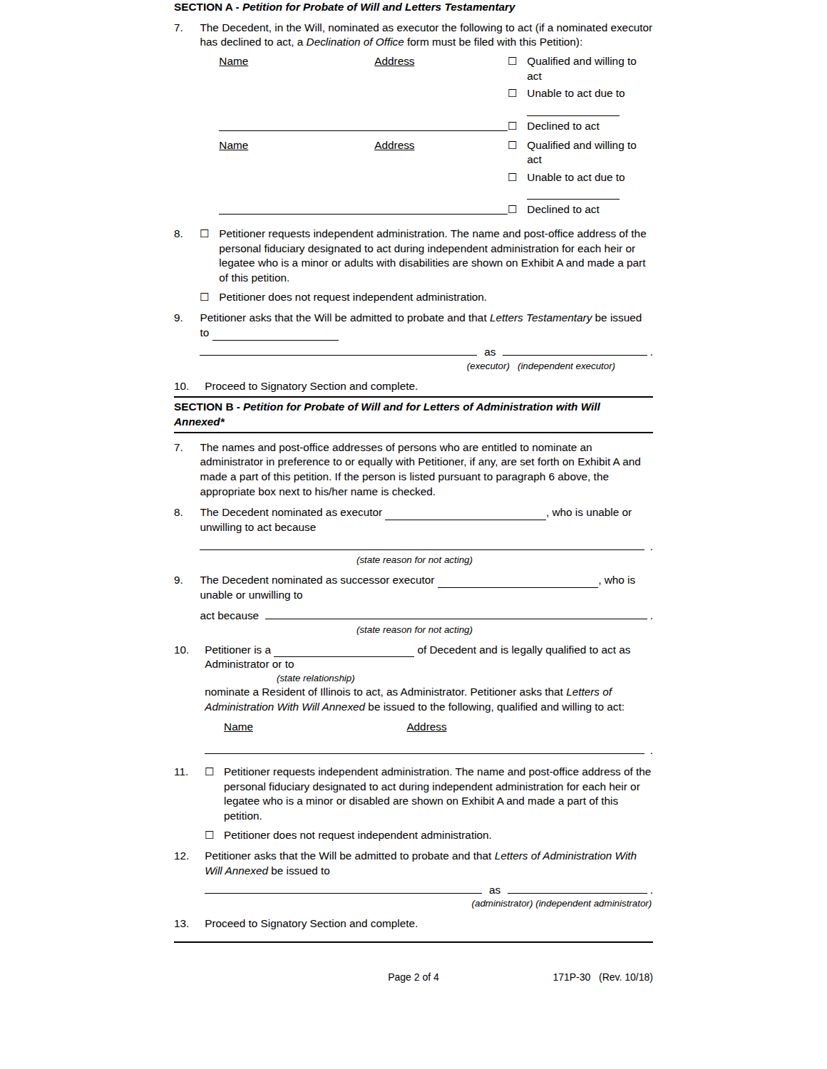SECTION A - Petition for Probate of Will and Letters Testamentary
7.
The Decedent, in the Will, nominated as executor the following to act (if a nominated executor has declined to act, a Declination of Office form must be filed with this Petition):
Name
Address
☐
Qualified and willing to act
☐
Unable to act due to
☐
Declined to act
Name
Address
☐
Qualified and willing to act
☐
Unable to act due to
☐
Declined to act
8.
☐
Petitioner requests independent administration. The name and post-office address of the personal fiduciary designated to act during independent administration for each heir or legatee who is a minor or adults with disabilities are shown on Exhibit A and made a part of this petition.
☐
Petitioner does not request independent administration.
9.
Petitioner asks that the Will be admitted to probate and that Letters Testamentary be issued to
as
.
(executor) (independent executor)
10.
Proceed to Signatory Section and complete.
SECTION B - Petition for Probate of Will and for Letters of Administration with Will Annexed*
7.
The names and post-office addresses of persons who are entitled to nominate an administrator in preference to or equally with Petitioner, if any, are set forth on Exhibit A and made a part of this petition. If the person is listed pursuant to paragraph 6 above, the appropriate box next to his/her name is checked.
8.
The Decedent nominated as executor , who is unable or unwilling to act because
.
(state reason for not acting)
9.
The Decedent nominated as successor executor , who is unable or unwilling to
act because
.
(state reason for not acting)
10.
Petitioner is a of Decedent and is legally qualified to act as Administrator or to
(state relationship)
nominate a Resident of Illinois to act, as Administrator. Petitioner asks that Letters of Administration With Will Annexed be issued to the following, qualified and willing to act:
Name
Address
.
11.
☐
Petitioner requests independent administration. The name and post-office address of the personal fiduciary designated to act during independent administration for each heir or legatee who is a minor or disabled are shown on Exhibit A and made a part of this petition.
☐
Petitioner does not request independent administration.
12.
Petitioner asks that the Will be admitted to probate and that Letters of Administration With Will Annexed be issued to
as
.
(administrator) (independent administrator)
13.
Proceed to Signatory Section and complete.
Page 2 of 4
171P-30 (Rev. 10/18)